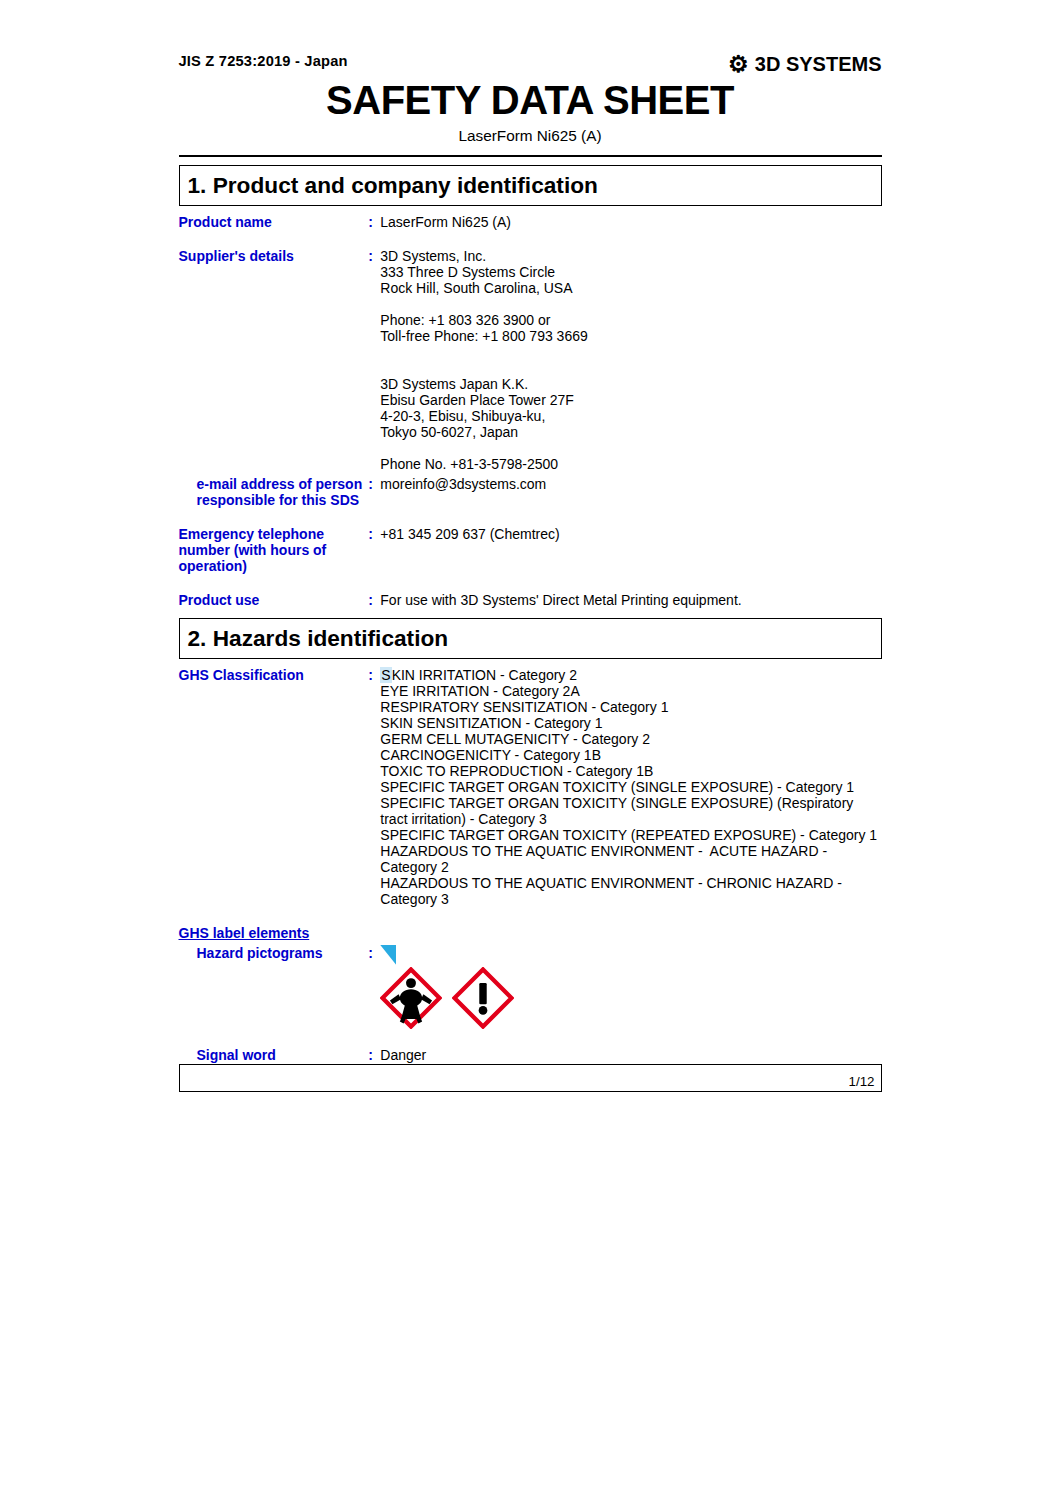JIS Z 7253:2019 - Japan
⚙ 3D SYSTEMS
SAFETY DATA SHEET
LaserForm Ni625 (A)
1. Product and company identification
| Product name | : | LaserForm Ni625 (A) |
| Supplier's details | : | 3D Systems, Inc. 333 Three D Systems Circle Rock Hill, South Carolina, USA Phone: +1 803 326 3900 or Toll-free Phone: +1 800 793 3669 3D Systems Japan K.K. Ebisu Garden Place Tower 27F 4-20-3, Ebisu, Shibuya-ku, Tokyo 50-6027, Japan Phone No. +81-3-5798-2500 |
| e-mail address of person responsible for this SDS | : | moreinfo@3dsystems.com |
| Emergency telephone number (with hours of operation) | : | +81 345 209 637 (Chemtrec) |
| Product use | : | For use with 3D Systems' Direct Metal Printing equipment. |
2. Hazards identification
| GHS Classification | : | S KIN IRRITATION - Category 2 EYE IRRITATION - Category 2A RESPIRATORY SENSITIZATION - Category 1 SKIN SENSITIZATION - Category 1 GERM CELL MUTAGENICITY - Category 2 CARCINOGENICITY - Category 1B TOXIC TO REPRODUCTION - Category 1B SPECIFIC TARGET ORGAN TOXICITY (SINGLE EXPOSURE) - Category 1 SPECIFIC TARGET ORGAN TOXICITY (SINGLE EXPOSURE) (Respiratory tract irritation) - Category 3 SPECIFIC TARGET ORGAN TOXICITY (REPEATED EXPOSURE) - Category 1 HAZARDOUS TO THE AQUATIC ENVIRONMENT - ACUTE HAZARD - Category 2 HAZARDOUS TO THE AQUATIC ENVIRONMENT - CHRONIC HAZARD - Category 3 |
| GHS label elements | | |
| Hazard pictograms | : | |
| Signal word | : | Danger |
1/12